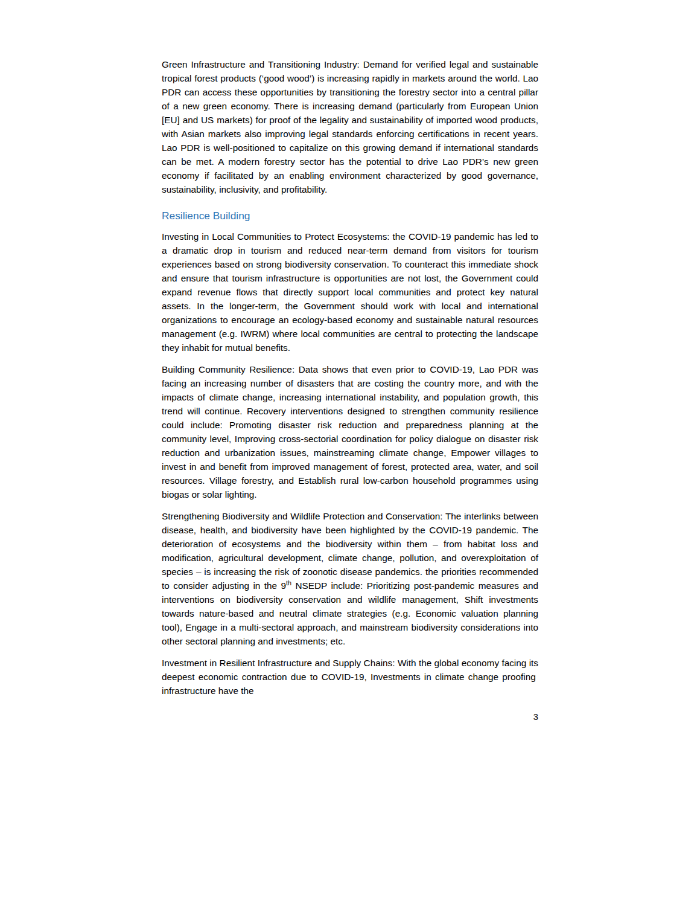Green Infrastructure and Transitioning Industry: Demand for verified legal and sustainable tropical forest products (‘good wood’) is increasing rapidly in markets around the world. Lao PDR can access these opportunities by transitioning the forestry sector into a central pillar of a new green economy. There is increasing demand (particularly from European Union [EU] and US markets) for proof of the legality and sustainability of imported wood products, with Asian markets also improving legal standards enforcing certifications in recent years. Lao PDR is well-positioned to capitalize on this growing demand if international standards can be met. A modern forestry sector has the potential to drive Lao PDR’s new green economy if facilitated by an enabling environment characterized by good governance, sustainability, inclusivity, and profitability.
Resilience Building
Investing in Local Communities to Protect Ecosystems: the COVID-19 pandemic has led to a dramatic drop in tourism and reduced near-term demand from visitors for tourism experiences based on strong biodiversity conservation. To counteract this immediate shock and ensure that tourism infrastructure is opportunities are not lost, the Government could expand revenue flows that directly support local communities and protect key natural assets. In the longer-term, the Government should work with local and international organizations to encourage an ecology-based economy and sustainable natural resources management (e.g. IWRM) where local communities are central to protecting the landscape they inhabit for mutual benefits.
Building Community Resilience: Data shows that even prior to COVID-19, Lao PDR was facing an increasing number of disasters that are costing the country more, and with the impacts of climate change, increasing international instability, and population growth, this trend will continue. Recovery interventions designed to strengthen community resilience could include: Promoting disaster risk reduction and preparedness planning at the community level, Improving cross-sectorial coordination for policy dialogue on disaster risk reduction and urbanization issues, mainstreaming climate change, Empower villages to invest in and benefit from improved management of forest, protected area, water, and soil resources. Village forestry, and Establish rural low-carbon household programmes using biogas or solar lighting.
Strengthening Biodiversity and Wildlife Protection and Conservation: The interlinks between disease, health, and biodiversity have been highlighted by the COVID-19 pandemic. The deterioration of ecosystems and the biodiversity within them – from habitat loss and modification, agricultural development, climate change, pollution, and overexploitation of species – is increasing the risk of zoonotic disease pandemics. the priorities recommended to consider adjusting in the 9th NSEDP include: Prioritizing post-pandemic measures and interventions on biodiversity conservation and wildlife management, Shift investments towards nature-based and neutral climate strategies (e.g. Economic valuation planning tool), Engage in a multi-sectoral approach, and mainstream biodiversity considerations into other sectoral planning and investments; etc.
Investment in Resilient Infrastructure and Supply Chains: With the global economy facing its deepest economic contraction due to COVID-19, Investments in climate change proofing infrastructure have the
3